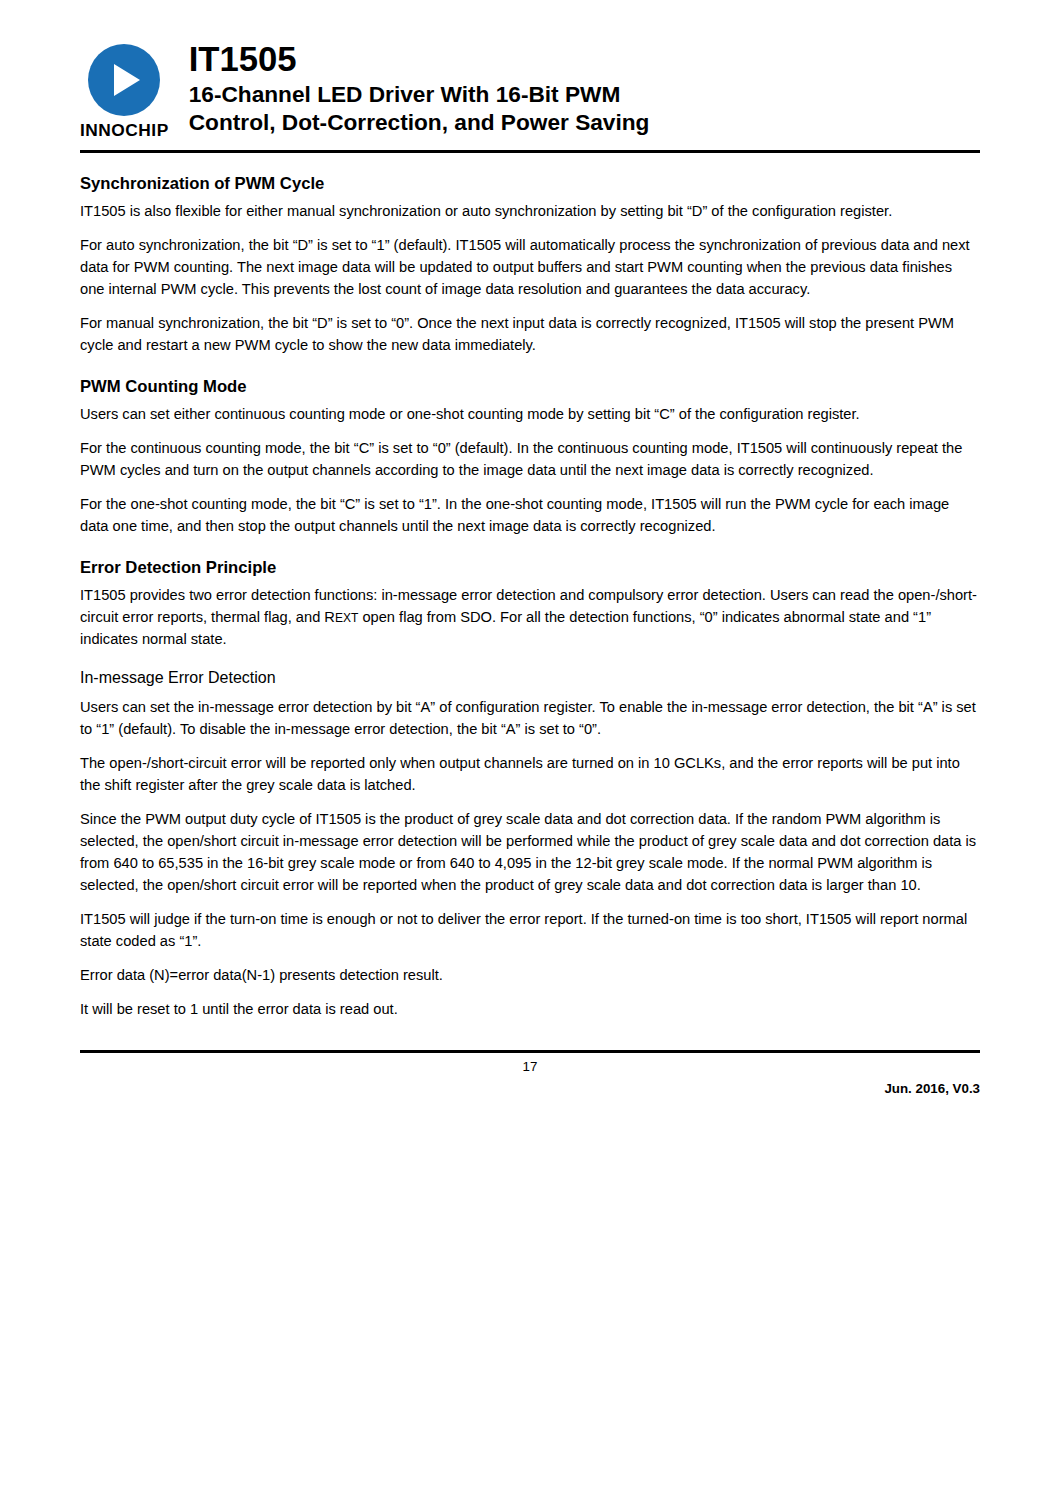INNOCHIP
IT1505
16-Channel LED Driver With 16-Bit PWM
Control, Dot-Correction, and Power Saving
Synchronization of PWM Cycle
IT1505 is also flexible for either manual synchronization or auto synchronization by setting bit “D” of the configuration register.
For auto synchronization, the bit “D” is set to “1” (default). IT1505 will automatically process the synchronization of previous data and next data for PWM counting. The next image data will be updated to output buffers and start PWM counting when the previous data finishes one internal PWM cycle. This prevents the lost count of image data resolution and guarantees the data accuracy.
For manual synchronization, the bit “D” is set to “0”. Once the next input data is correctly recognized, IT1505 will stop the present PWM cycle and restart a new PWM cycle to show the new data immediately.
PWM Counting Mode
Users can set either continuous counting mode or one-shot counting mode by setting bit “C” of the configuration register.
For the continuous counting mode, the bit “C” is set to “0” (default). In the continuous counting mode, IT1505 will continuously repeat the PWM cycles and turn on the output channels according to the image data until the next image data is correctly recognized.
For the one-shot counting mode, the bit “C” is set to “1”. In the one-shot counting mode, IT1505 will run the PWM cycle for each image data one time, and then stop the output channels until the next image data is correctly recognized.
Error Detection Principle
IT1505 provides two error detection functions: in-message error detection and compulsory error detection. Users can read the open-/short-circuit error reports, thermal flag, and REXT open flag from SDO. For all the detection functions, “0” indicates abnormal state and “1” indicates normal state.
In-message Error Detection
Users can set the in-message error detection by bit “A” of configuration register. To enable the in-message error detection, the bit “A” is set to “1” (default). To disable the in-message error detection, the bit “A” is set to “0”.
The open-/short-circuit error will be reported only when output channels are turned on in 10 GCLKs, and the error reports will be put into the shift register after the grey scale data is latched.
Since the PWM output duty cycle of IT1505 is the product of grey scale data and dot correction data. If the random PWM algorithm is selected, the open/short circuit in-message error detection will be performed while the product of grey scale data and dot correction data is from 640 to 65,535 in the 16-bit grey scale mode or from 640 to 4,095 in the 12-bit grey scale mode. If the normal PWM algorithm is selected, the open/short circuit error will be reported when the product of grey scale data and dot correction data is larger than 10.
IT1505 will judge if the turn-on time is enough or not to deliver the error report. If the turned-on time is too short, IT1505 will report normal state coded as “1”.
Error data (N)=error data(N-1) presents detection result.
It will be reset to 1 until the error data is read out.
17
Jun. 2016, V0.3